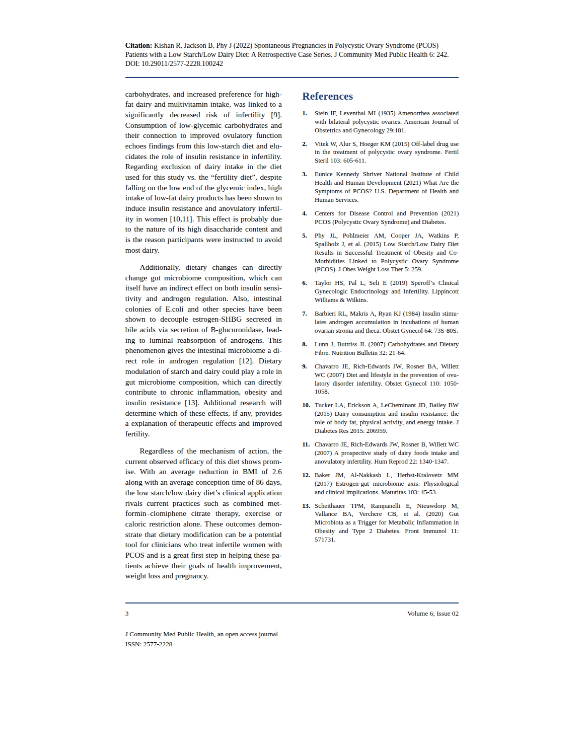Citation: Kishan R, Jackson B, Phy J (2022) Spontaneous Pregnancies in Polycystic Ovary Syndrome (PCOS) Patients with a Low Starch/Low Dairy Diet: A Retrospective Case Series. J Community Med Public Health 6: 242. DOI: 10.29011/2577-2228.100242
carbohydrates, and increased preference for high-fat dairy and multivitamin intake, was linked to a significantly decreased risk of infertility [9]. Consumption of low-glycemic carbohydrates and their connection to improved ovulatory function echoes findings from this low-starch diet and elucidates the role of insulin resistance in infertility. Regarding exclusion of dairy intake in the diet used for this study vs. the “fertility diet”, despite falling on the low end of the glycemic index, high intake of low-fat dairy products has been shown to induce insulin resistance and anovulatory infertility in women [10,11]. This effect is probably due to the nature of its high disaccharide content and is the reason participants were instructed to avoid most dairy.
Additionally, dietary changes can directly change gut microbiome composition, which can itself have an indirect effect on both insulin sensitivity and androgen regulation. Also, intestinal colonies of E.coli and other species have been shown to decouple estrogen-SHBG secreted in bile acids via secretion of B-glucuronidase, leading to luminal reabsorption of androgens. This phenomenon gives the intestinal microbiome a direct role in androgen regulation [12]. Dietary modulation of starch and dairy could play a role in gut microbiome composition, which can directly contribute to chronic inflammation, obesity and insulin resistance [13]. Additional research will determine which of these effects, if any, provides a explanation of therapeutic effects and improved fertility.
Regardless of the mechanism of action, the current observed efficacy of this diet shows promise. With an average reduction in BMI of 2.6 along with an average conception time of 86 days, the low starch/low dairy diet’s clinical application rivals current practices such as combined metformin–clomiphene citrate therapy, exercise or caloric restriction alone. These outcomes demonstrate that dietary modification can be a potential tool for clinicians who treat infertile women with PCOS and is a great first step in helping these patients achieve their goals of health improvement, weight loss and pregnancy.
References
Stein IF, Leventhal MI (1935) Amenorrhea associated with bilateral polycystic ovaries. American Journal of Obstetrics and Gynecology 29:181.
Vitek W, Alur S, Hoeger KM (2015) Off-label drug use in the treatment of polycystic ovary syndrome. Fertil Steril 103: 605-611.
Eunice Kennedy Shriver National Institute of Child Health and Human Development (2021) What Are the Symptoms of PCOS? U.S. Department of Health and Human Services.
Centers for Disease Control and Prevention (2021) PCOS (Polycystic Ovary Syndrome) and Diabetes.
Phy JL, Pohlmeier AM, Cooper JA, Watkins P, Spallholz J, et al. (2015) Low Starch/Low Dairy Diet Results in Successful Treatment of Obesity and Co-Morbidities Linked to Polycystic Ovary Syndrome (PCOS). J Obes Weight Loss Ther 5: 259.
Taylor HS, Pal L, Seli E (2019) Speroff’s Clinical Gynecologic Endocrinology and Infertility. Lippincott Williams & Wilkins.
Barbieri RL, Makris A, Ryan KJ (1984) Insulin stimulates androgen accumulation in incubations of human ovarian stroma and theca. Obstet Gynecol 64: 73S-80S.
Lunn J, Buttriss JL (2007) Carbohydrates and Dietary Fibre. Nutrition Bulletin 32: 21-64.
Chavarro JE, Rich-Edwards JW, Rosner BA, Willett WC (2007) Diet and lifestyle in the prevention of ovulatory disorder infertility. Obstet Gynecol 110: 1050-1058.
Tucker LA, Erickson A, LeCheminant JD, Bailey BW (2015) Dairy consumption and insulin resistance: the role of body fat, physical activity, and energy intake. J Diabetes Res 2015: 206959.
Chavarro JE, Rich-Edwards JW, Rosner B, Willett WC (2007) A prospective study of dairy foods intake and anovulatory infertility. Hum Reprod 22: 1340-1347.
Baker JM, Al-Nakkash L, Herbst-Kralovetz MM (2017) Estrogen-gut microbiome axis: Physiological and clinical implications. Maturitas 103: 45-53.
Scheithauer TPM, Rampanelli E, Nieuwdorp M, Vallance BA, Verchere CB, et al. (2020) Gut Microbiota as a Trigger for Metabolic Inflammation in Obesity and Type 2 Diabetes. Front Immunol 11: 571731.
3
J Community Med Public Health, an open access journal
ISSN: 2577-2228
Volume 6; Issue 02